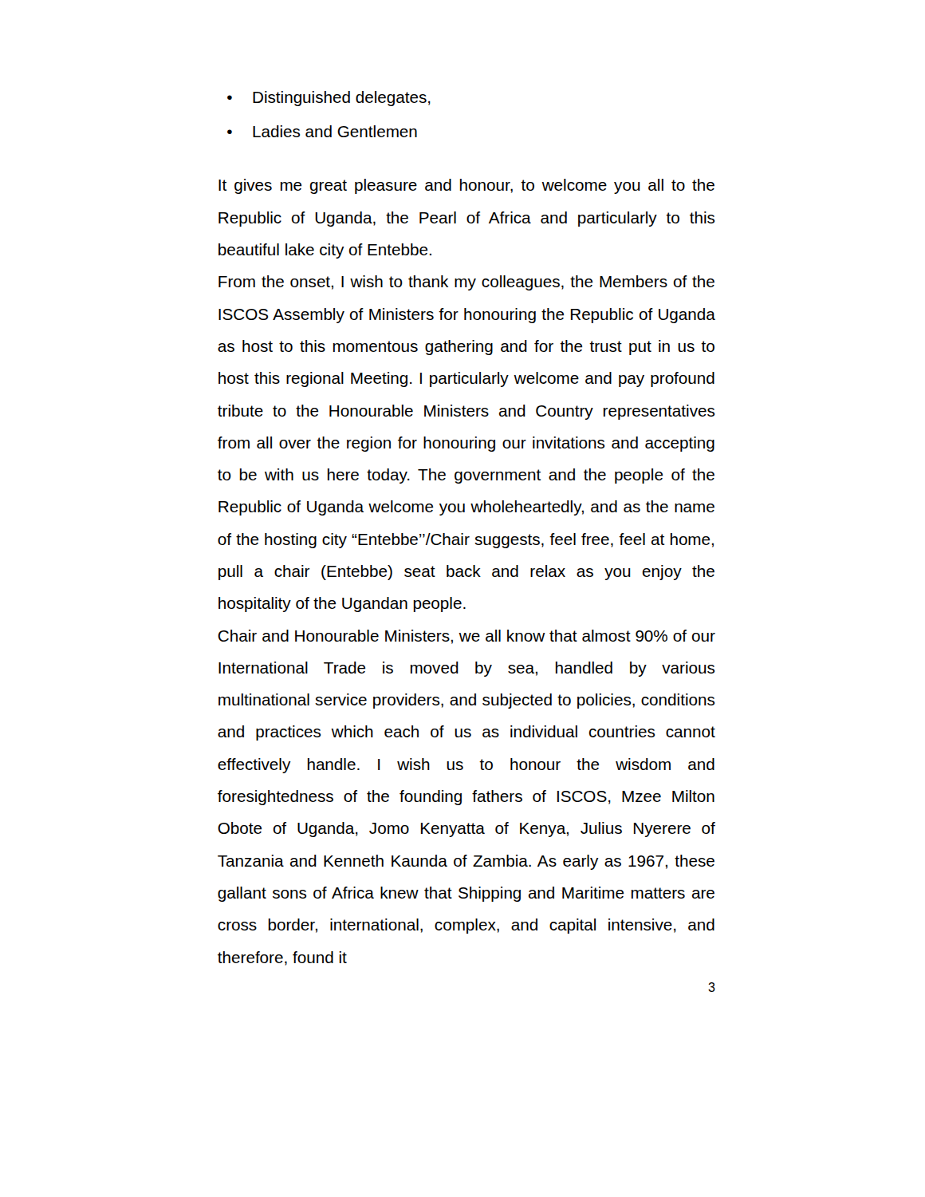Distinguished delegates,
Ladies and Gentlemen
It gives me great pleasure and honour, to welcome you all to the Republic of Uganda, the Pearl of Africa and particularly to this beautiful lake city of Entebbe.
From the onset, I wish to thank my colleagues, the Members of the ISCOS Assembly of Ministers for honouring the Republic of Uganda as host to this momentous gathering and for the trust put in us to host this regional Meeting. I particularly welcome and pay profound tribute to the Honourable Ministers and Country representatives from all over the region for honouring our invitations and accepting to be with us here today. The government and the people of the Republic of Uganda welcome you wholeheartedly, and as the name of the hosting city “Entebbe’’/Chair suggests, feel free, feel at home, pull a chair (Entebbe) seat back and relax as you enjoy the hospitality of the Ugandan people.
Chair and Honourable Ministers, we all know that almost 90% of our International Trade is moved by sea, handled by various multinational service providers, and subjected to policies, conditions and practices which each of us as individual countries cannot effectively handle. I wish us to honour the wisdom and foresightedness of the founding fathers of ISCOS, Mzee Milton Obote of Uganda, Jomo Kenyatta of Kenya, Julius Nyerere of Tanzania and Kenneth Kaunda of Zambia. As early as 1967, these gallant sons of Africa knew that Shipping and Maritime matters are cross border, international, complex, and capital intensive, and therefore, found it
3